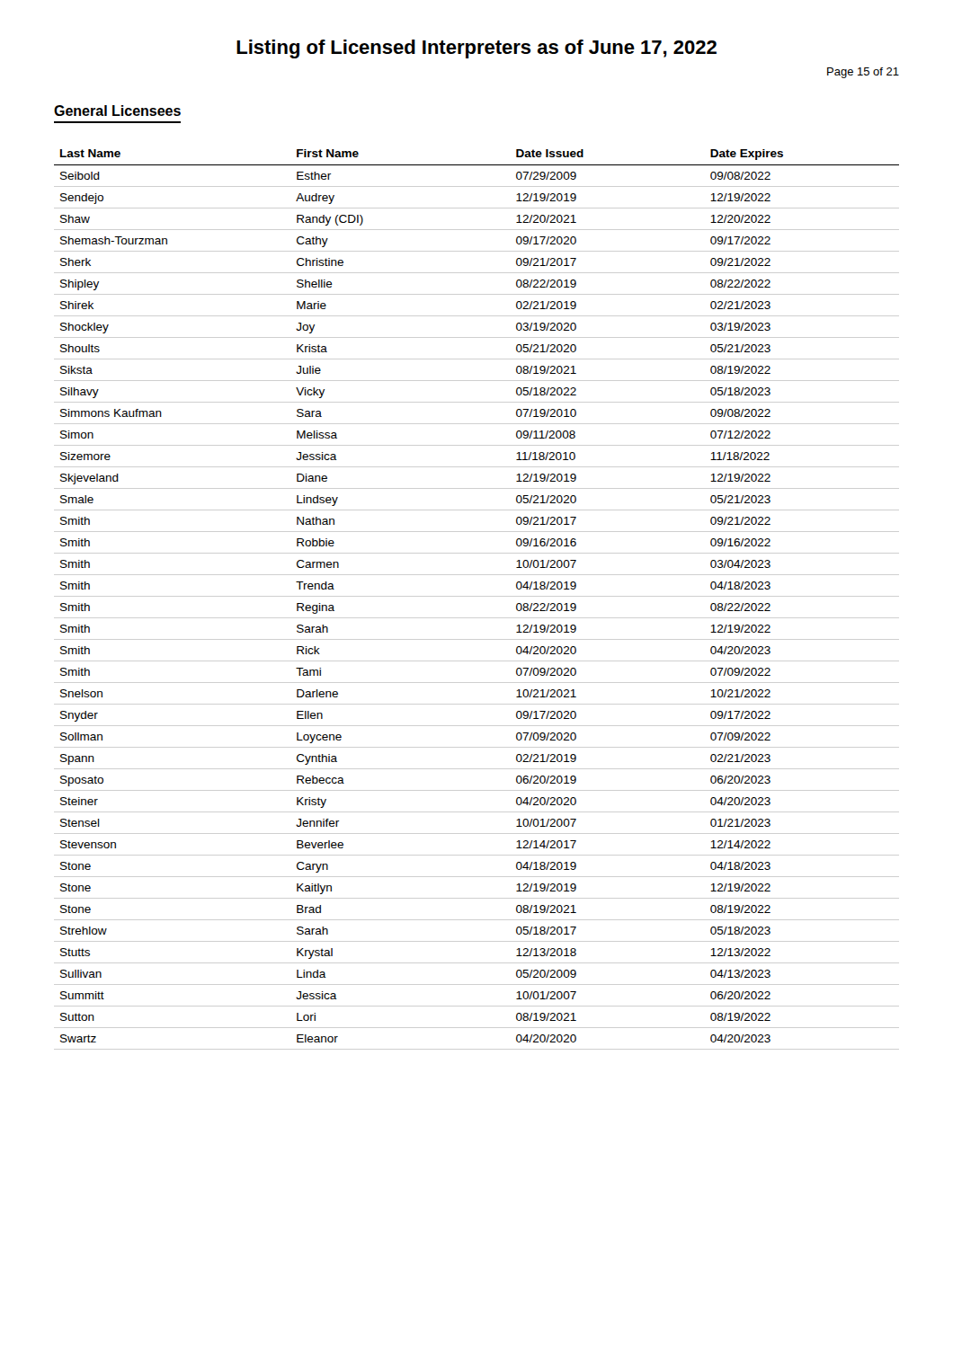Listing of Licensed Interpreters as of June 17, 2022
Page 15 of 21
General Licensees
| Last Name | First Name | Date Issued | Date Expires |
| --- | --- | --- | --- |
| Seibold | Esther | 07/29/2009 | 09/08/2022 |
| Sendejo | Audrey | 12/19/2019 | 12/19/2022 |
| Shaw | Randy (CDI) | 12/20/2021 | 12/20/2022 |
| Shemash-Tourzman | Cathy | 09/17/2020 | 09/17/2022 |
| Sherk | Christine | 09/21/2017 | 09/21/2022 |
| Shipley | Shellie | 08/22/2019 | 08/22/2022 |
| Shirek | Marie | 02/21/2019 | 02/21/2023 |
| Shockley | Joy | 03/19/2020 | 03/19/2023 |
| Shoults | Krista | 05/21/2020 | 05/21/2023 |
| Siksta | Julie | 08/19/2021 | 08/19/2022 |
| Silhavy | Vicky | 05/18/2022 | 05/18/2023 |
| Simmons Kaufman | Sara | 07/19/2010 | 09/08/2022 |
| Simon | Melissa | 09/11/2008 | 07/12/2022 |
| Sizemore | Jessica | 11/18/2010 | 11/18/2022 |
| Skjeveland | Diane | 12/19/2019 | 12/19/2022 |
| Smale | Lindsey | 05/21/2020 | 05/21/2023 |
| Smith | Nathan | 09/21/2017 | 09/21/2022 |
| Smith | Robbie | 09/16/2016 | 09/16/2022 |
| Smith | Carmen | 10/01/2007 | 03/04/2023 |
| Smith | Trenda | 04/18/2019 | 04/18/2023 |
| Smith | Regina | 08/22/2019 | 08/22/2022 |
| Smith | Sarah | 12/19/2019 | 12/19/2022 |
| Smith | Rick | 04/20/2020 | 04/20/2023 |
| Smith | Tami | 07/09/2020 | 07/09/2022 |
| Snelson | Darlene | 10/21/2021 | 10/21/2022 |
| Snyder | Ellen | 09/17/2020 | 09/17/2022 |
| Sollman | Loycene | 07/09/2020 | 07/09/2022 |
| Spann | Cynthia | 02/21/2019 | 02/21/2023 |
| Sposato | Rebecca | 06/20/2019 | 06/20/2023 |
| Steiner | Kristy | 04/20/2020 | 04/20/2023 |
| Stensel | Jennifer | 10/01/2007 | 01/21/2023 |
| Stevenson | Beverlee | 12/14/2017 | 12/14/2022 |
| Stone | Caryn | 04/18/2019 | 04/18/2023 |
| Stone | Kaitlyn | 12/19/2019 | 12/19/2022 |
| Stone | Brad | 08/19/2021 | 08/19/2022 |
| Strehlow | Sarah | 05/18/2017 | 05/18/2023 |
| Stutts | Krystal | 12/13/2018 | 12/13/2022 |
| Sullivan | Linda | 05/20/2009 | 04/13/2023 |
| Summitt | Jessica | 10/01/2007 | 06/20/2022 |
| Sutton | Lori | 08/19/2021 | 08/19/2022 |
| Swartz | Eleanor | 04/20/2020 | 04/20/2023 |